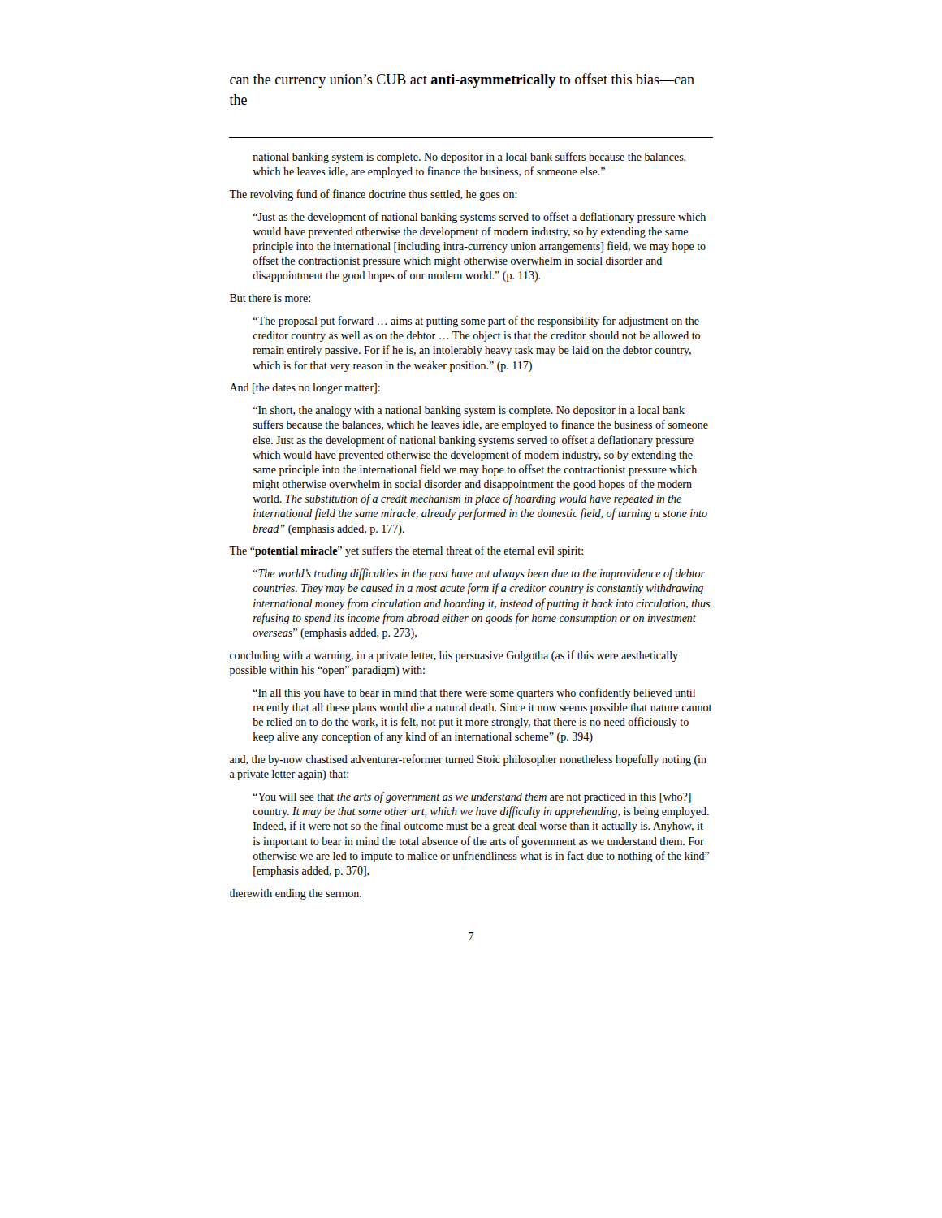can the currency union’s CUB act anti-asymmetrically to offset this bias—can the
national banking system is complete. No depositor in a local bank suffers because the balances, which he leaves idle, are employed to finance the business, of someone else.”
The revolving fund of finance doctrine thus settled, he goes on:
“Just as the development of national banking systems served to offset a deflationary pressure which would have prevented otherwise the development of modern industry, so by extending the same principle into the international [including intra-currency union arrangements] field, we may hope to offset the contractionist pressure which might otherwise overwhelm in social disorder and disappointment the good hopes of our modern world.” (p. 113).
But there is more:
“The proposal put forward … aims at putting some part of the responsibility for adjustment on the creditor country as well as on the debtor … The object is that the creditor should not be allowed to remain entirely passive. For if he is, an intolerably heavy task may be laid on the debtor country, which is for that very reason in the weaker position.” (p. 117)
And [the dates no longer matter]:
“In short, the analogy with a national banking system is complete. No depositor in a local bank suffers because the balances, which he leaves idle, are employed to finance the business of someone else. Just as the development of national banking systems served to offset a deflationary pressure which would have prevented otherwise the development of modern industry, so by extending the same principle into the international field we may hope to offset the contractionist pressure which might otherwise overwhelm in social disorder and disappointment the good hopes of the modern world. The substitution of a credit mechanism in place of hoarding would have repeated in the international field the same miracle, already performed in the domestic field, of turning a stone into bread” (emphasis added, p. 177).
The “potential miracle” yet suffers the eternal threat of the eternal evil spirit:
“The world’s trading difficulties in the past have not always been due to the improvidence of debtor countries. They may be caused in a most acute form if a creditor country is constantly withdrawing international money from circulation and hoarding it, instead of putting it back into circulation, thus refusing to spend its income from abroad either on goods for home consumption or on investment overseas” (emphasis added, p. 273),
concluding with a warning, in a private letter, his persuasive Golgotha (as if this were aesthetically possible within his “open” paradigm) with:
“In all this you have to bear in mind that there were some quarters who confidently believed until recently that all these plans would die a natural death. Since it now seems possible that nature cannot be relied on to do the work, it is felt, not put it more strongly, that there is no need officiously to keep alive any conception of any kind of an international scheme” (p. 394)
and, the by-now chastised adventurer-reformer turned Stoic philosopher nonetheless hopefully noting (in a private letter again) that:
“You will see that the arts of government as we understand them are not practiced in this [who?] country. It may be that some other art, which we have difficulty in apprehending, is being employed. Indeed, if it were not so the final outcome must be a great deal worse than it actually is. Anyhow, it is important to bear in mind the total absence of the arts of government as we understand them. For otherwise we are led to impute to malice or unfriendliness what is in fact due to nothing of the kind” [emphasis added, p. 370],
therewith ending the sermon.
7